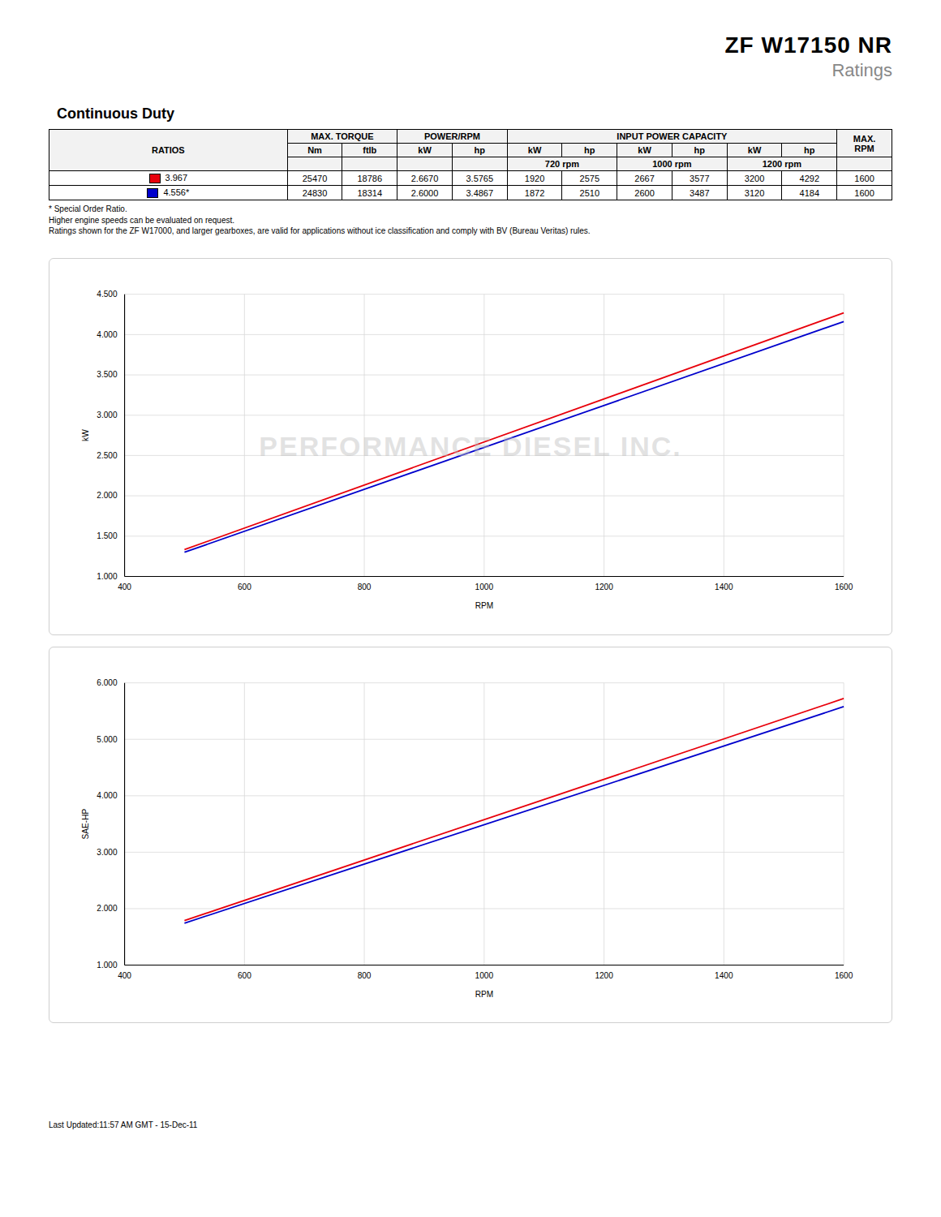ZF W17150 NR
Ratings
Continuous Duty
| RATIOS | MAX. TORQUE | POWER/RPM | INPUT POWER CAPACITY | MAX. RPM |
| --- | --- | --- | --- | --- |
| Nm | ftlb | kW | hp | kW | hp | kW | hp | kW | hp |
| | | | | 720 rpm | 1000 rpm | 1200 rpm | |
| 3.967 | 25470 | 18786 | 2.6670 | 3.5765 | 1920 | 2575 | 2667 | 3577 | 3200 | 4292 | 1600 |
| 4.556* | 24830 | 18314 | 2.6000 | 3.4867 | 1872 | 2510 | 2600 | 3487 | 3120 | 4184 | 1600 |
* Special Order Ratio.
Higher engine speeds can be evaluated on request.
Ratings shown for the ZF W17000, and larger gearboxes, are valid for applications without ice classification and comply with BV (Bureau Veritas) rules.
PERFORMANCE DIESEL INC.
1.000 1.500 2.000 2.500 3.000 3.500 4.000 4.500 400 600 800 1000 1200 1400 1600 RPM kW
1.000 2.000 3.000 4.000 5.000 6.000 400 600 800 1000 1200 1400 1600 RPM SAE-HP
Last Updated:11:57 AM GMT - 15-Dec-11